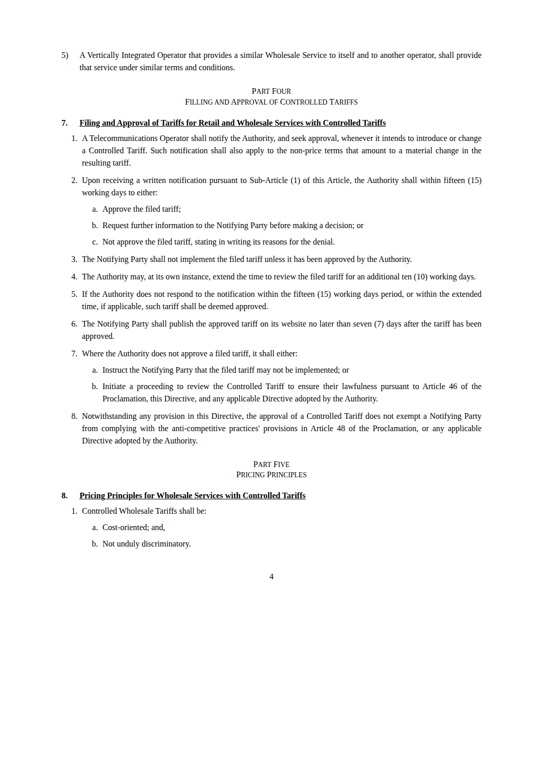5) A Vertically Integrated Operator that provides a similar Wholesale Service to itself and to another operator, shall provide that service under similar terms and conditions.
PART FOUR
FILLING AND APPROVAL OF CONTROLLED TARIFFS
7. Filing and Approval of Tariffs for Retail and Wholesale Services with Controlled Tariffs
A Telecommunications Operator shall notify the Authority, and seek approval, whenever it intends to introduce or change a Controlled Tariff. Such notification shall also apply to the non-price terms that amount to a material change in the resulting tariff.
Upon receiving a written notification pursuant to Sub-Article (1) of this Article, the Authority shall within fifteen (15) working days to either:
Approve the filed tariff;
Request further information to the Notifying Party before making a decision; or
Not approve the filed tariff, stating in writing its reasons for the denial.
The Notifying Party shall not implement the filed tariff unless it has been approved by the Authority.
The Authority may, at its own instance, extend the time to review the filed tariff for an additional ten (10) working days.
If the Authority does not respond to the notification within the fifteen (15) working days period, or within the extended time, if applicable, such tariff shall be deemed approved.
The Notifying Party shall publish the approved tariff on its website no later than seven (7) days after the tariff has been approved.
Where the Authority does not approve a filed tariff, it shall either:
Instruct the Notifying Party that the filed tariff may not be implemented; or
Initiate a proceeding to review the Controlled Tariff to ensure their lawfulness pursuant to Article 46 of the Proclamation, this Directive, and any applicable Directive adopted by the Authority.
Notwithstanding any provision in this Directive, the approval of a Controlled Tariff does not exempt a Notifying Party from complying with the anti-competitive practices' provisions in Article 48 of the Proclamation, or any applicable Directive adopted by the Authority.
PART FIVE
PRICING PRINCIPLES
8. Pricing Principles for Wholesale Services with Controlled Tariffs
Controlled Wholesale Tariffs shall be:
Cost-oriented; and,
Not unduly discriminatory.
4